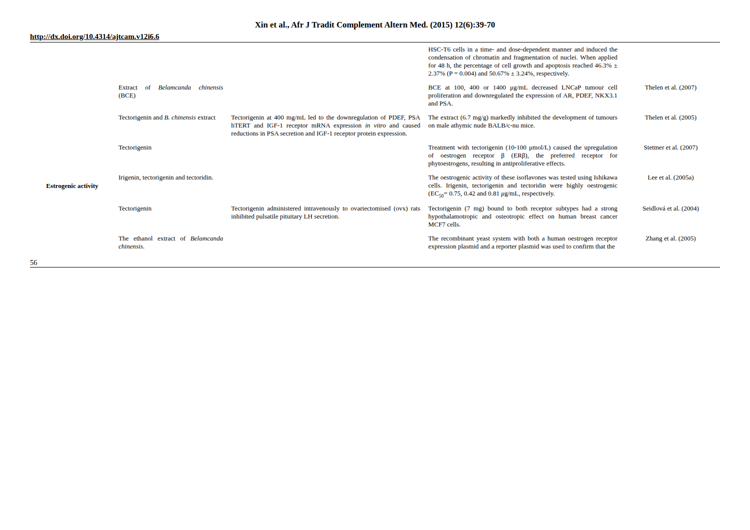Xin et al., Afr J Tradit Complement Altern Med. (2015) 12(6):39-70
http://dx.doi.org/10.4314/ajtcam.v12i6.6
| | | | HSC-T6 cells in a time- and dose-dependent manner and induced the condensation of chromatin and fragmentation of nuclei. When applied for 48 h, the percentage of cell growth and apoptosis reached 46.3% ± 2.37% (P = 0.004) and 50.67% ± 3.24%, respectively. | |
| | Extract of Belamcanda chinensis (BCE) | | BCE at 100, 400 or 1400 μg/mL decreased LNCaP tumour cell proliferation and downregulated the expression of AR, PDEF, NKX3.1 and PSA. | Thelen et al. (2007) |
| | Tectorigenin and B. chinensis extract | Tectorigenin at 400 mg/mL led to the downregulation of PDEF, PSA hTERT and IGF-1 receptor mRNA expression in vitro and caused reductions in PSA secretion and IGF-1 receptor protein expression. | The extract (6.7 mg/g) markedly inhibited the development of tumours on male athymic nude BALB/c-nu mice. | Thelen et al. (2005) |
| | Tectorigenin | | Treatment with tectorigenin (10-100 μmol/L) caused the upregulation of oestrogen receptor β (ERβ), the preferred receptor for phytoestrogens, resulting in antiproliferative effects. | Stettner et al. (2007) |
| Estrogenic activity | Irigenin, tectorigenin and tectoridin. | | The oestrogenic activity of these isoflavones was tested using Ishikawa cells. Irigenin, tectorigenin and tectoridin were highly oestrogenic (EC 50 = 0.75, 0.42 and 0.81 μ g/mL, respectively. | Lee et al. (2005a) |
| | Tectorigenin | Tectorigenin administered intravenously to ovariectomised (ovx) rats inhibited pulsatile pituitary LH secretion. | Tectorigenin (7 mg) bound to both receptor subtypes had a strong hypothalamotropic and osteotropic effect on human breast cancer MCF7 cells. | Seidlová et al. (2004) |
| | The ethanol extract of Belamcanda chinensis . | | The recombinant yeast system with both a human oestrogen receptor expression plasmid and a reporter plasmid was used to confirm that the | Zhang et al. (2005) |
56